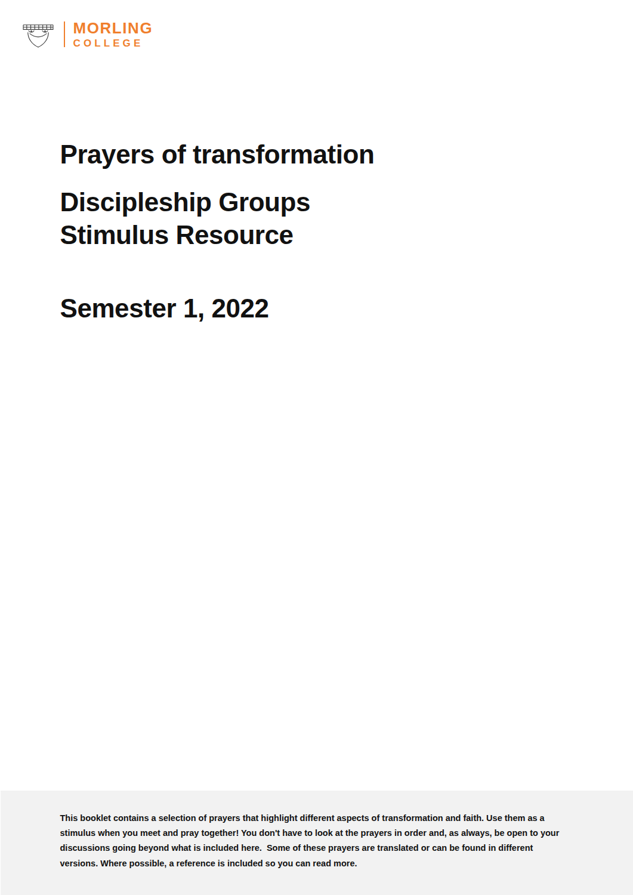MORLING COLLEGE
Prayers of transformation
Discipleship Groups
Stimulus Resource
Semester 1, 2022
This booklet contains a selection of prayers that highlight different aspects of transformation and faith. Use them as a stimulus when you meet and pray together! You don't have to look at the prayers in order and, as always, be open to your discussions going beyond what is included here. Some of these prayers are translated or can be found in different versions. Where possible, a reference is included so you can read more.